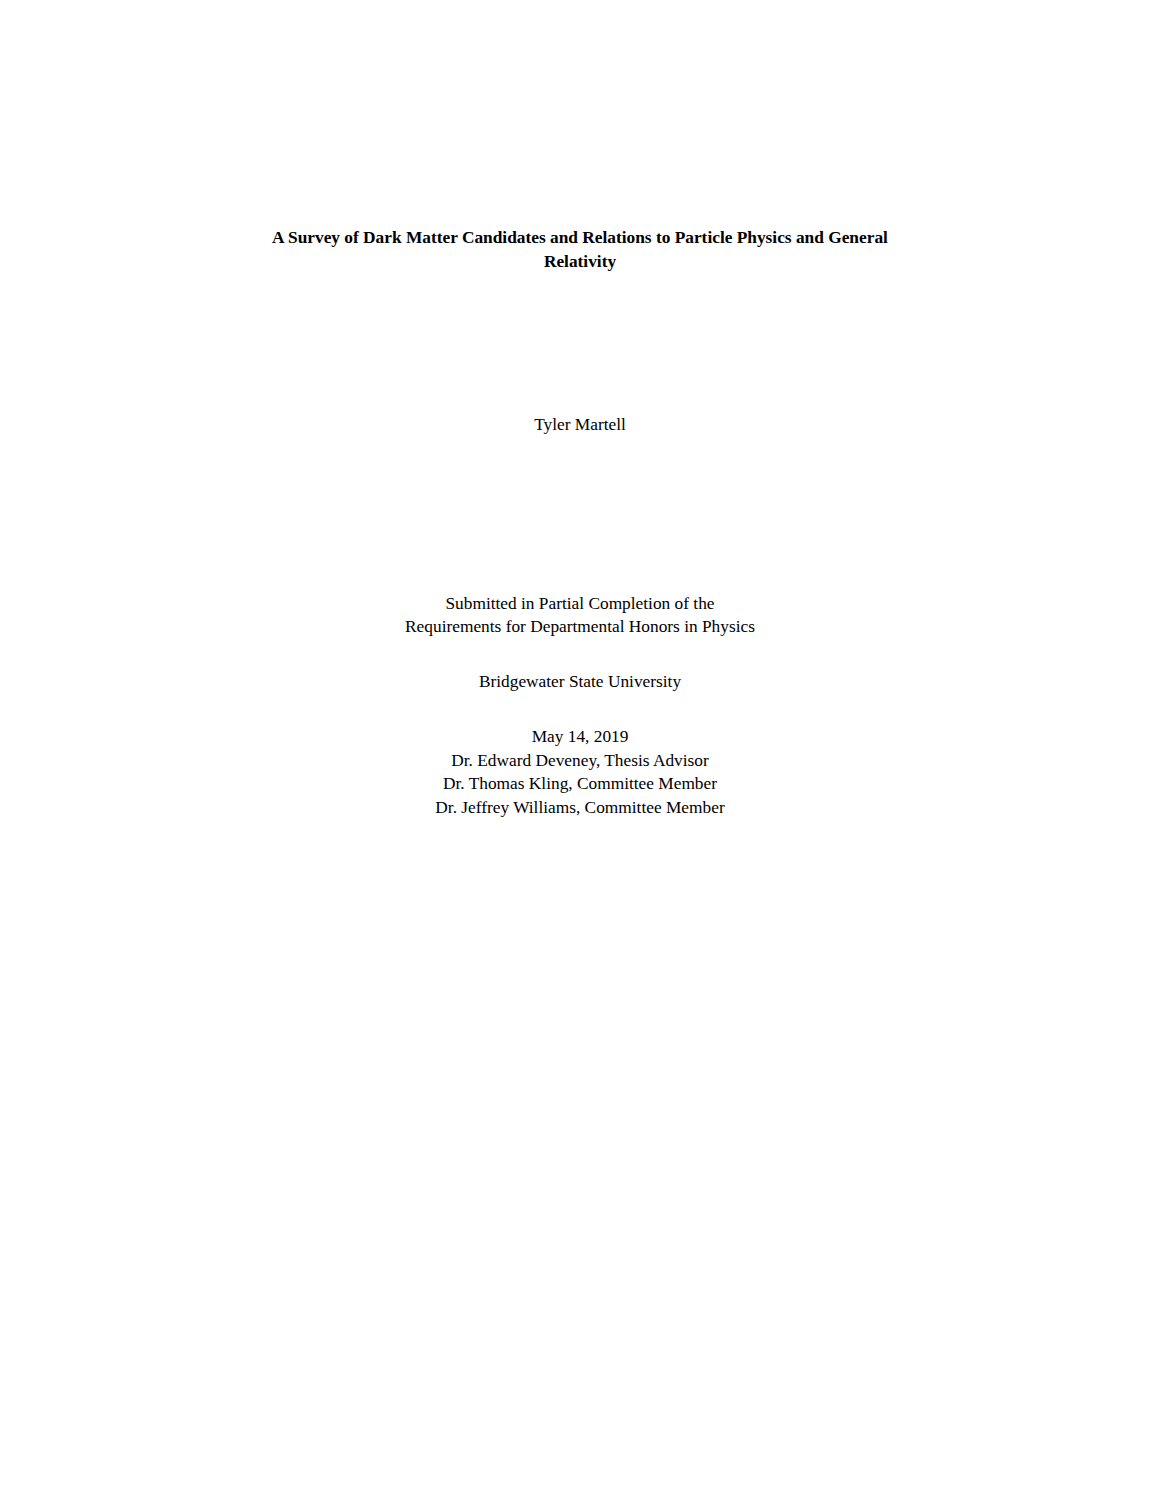A Survey of Dark Matter Candidates and Relations to Particle Physics and General Relativity
Tyler Martell
Submitted in Partial Completion of the
Requirements for Departmental Honors in Physics
Bridgewater State University
May 14, 2019
Dr. Edward Deveney, Thesis Advisor
Dr. Thomas Kling, Committee Member
Dr. Jeffrey Williams, Committee Member